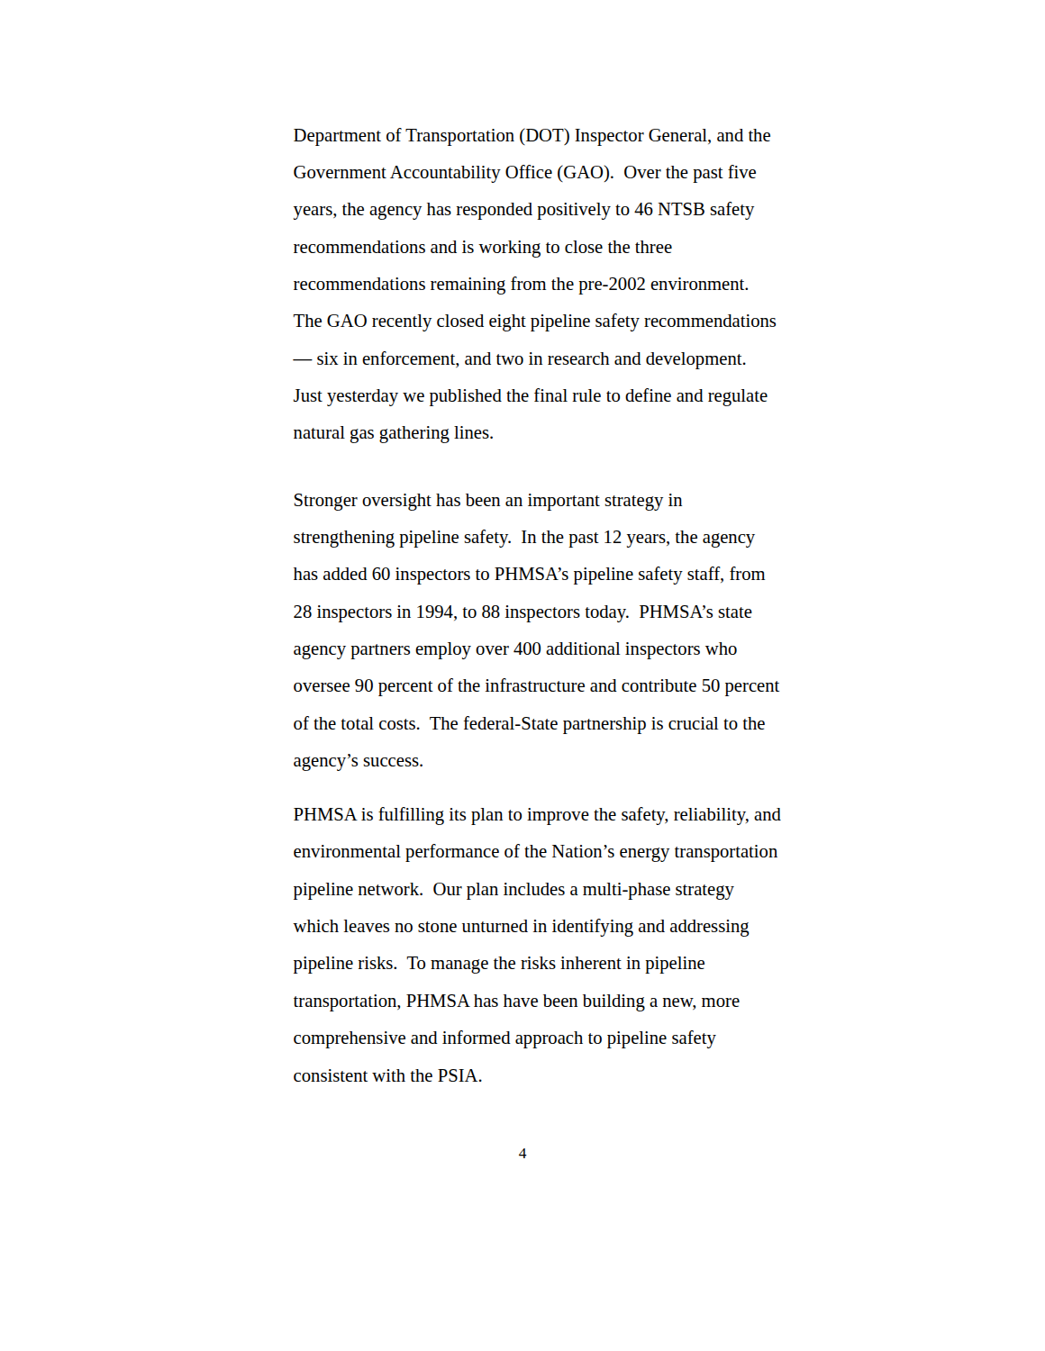Department of Transportation (DOT) Inspector General, and the Government Accountability Office (GAO). Over the past five years, the agency has responded positively to 46 NTSB safety recommendations and is working to close the three recommendations remaining from the pre-2002 environment. The GAO recently closed eight pipeline safety recommendations— six in enforcement, and two in research and development. Just yesterday we published the final rule to define and regulate natural gas gathering lines.
Stronger oversight has been an important strategy in strengthening pipeline safety. In the past 12 years, the agency has added 60 inspectors to PHMSA’s pipeline safety staff, from 28 inspectors in 1994, to 88 inspectors today. PHMSA’s state agency partners employ over 400 additional inspectors who oversee 90 percent of the infrastructure and contribute 50 percent of the total costs. The federal-State partnership is crucial to the agency’s success.
PHMSA is fulfilling its plan to improve the safety, reliability, and environmental performance of the Nation’s energy transportation pipeline network. Our plan includes a multi-phase strategy which leaves no stone unturned in identifying and addressing pipeline risks. To manage the risks inherent in pipeline transportation, PHMSA has have been building a new, more comprehensive and informed approach to pipeline safety consistent with the PSIA.
4